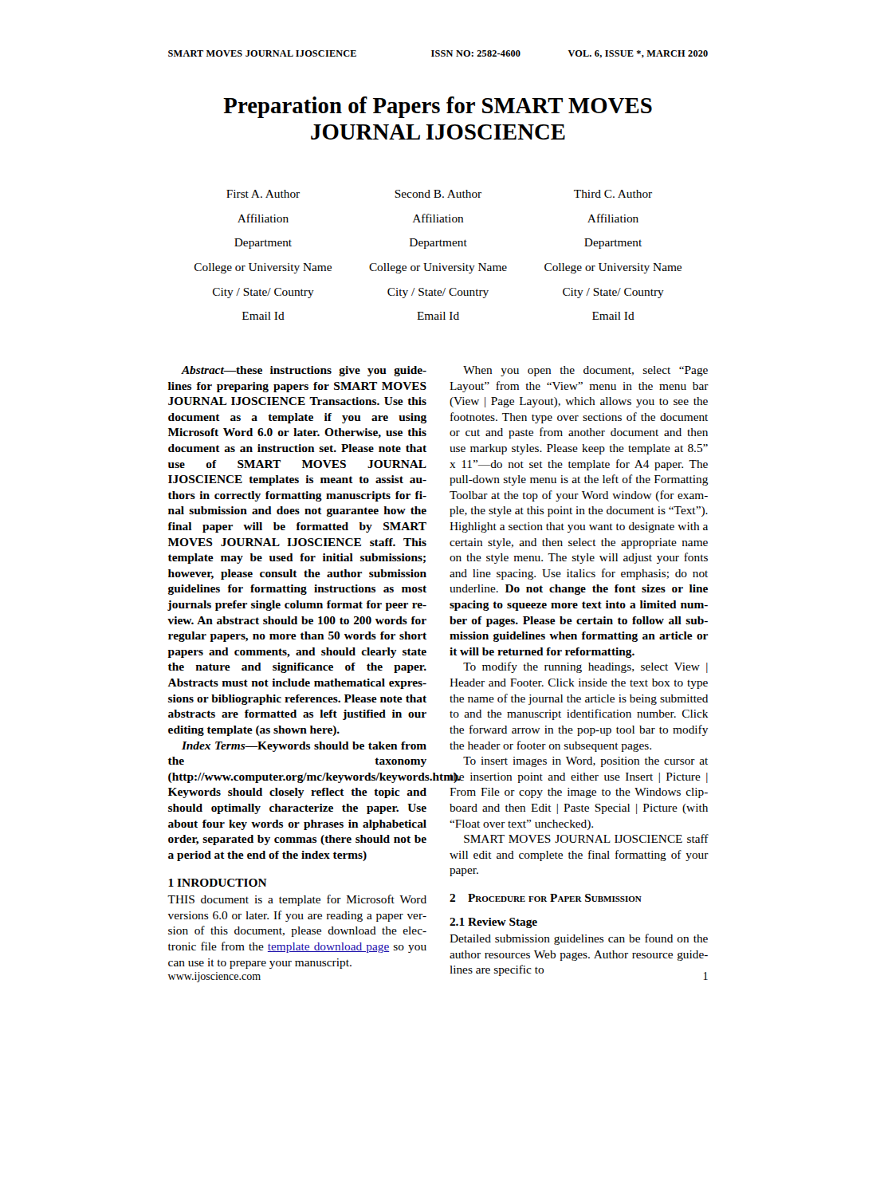SMART MOVES JOURNAL IJOSCIENCE
ISSN NO: 2582-4600
VOL. 6, ISSUE *, MARCH 2020
Preparation of Papers for SMART MOVES JOURNAL IJOSCIENCE
First A. Author
Affiliation
Department
College or University Name
City / State/ Country
Email Id
Second B. Author
Affiliation
Department
College or University Name
City / State/ Country
Email Id
Third C. Author
Affiliation
Department
College or University Name
City / State/ Country
Email Id
Abstract—these instructions give you guidelines for preparing papers for SMART MOVES JOURNAL IJOSCIENCE Transactions. Use this document as a template if you are using Microsoft Word 6.0 or later. Otherwise, use this document as an instruction set. Please note that use of SMART MOVES JOURNAL IJOSCIENCE templates is meant to assist authors in correctly formatting manuscripts for final submission and does not guarantee how the final paper will be formatted by SMART MOVES JOURNAL IJOSCIENCE staff. This template may be used for initial submissions; however, please consult the author submission guidelines for formatting instructions as most journals prefer single column format for peer review. An abstract should be 100 to 200 words for regular papers, no more than 50 words for short papers and comments, and should clearly state the nature and significance of the paper. Abstracts must not include mathematical expressions or bibliographic references. Please note that abstracts are formatted as left justified in our editing template (as shown here).
Index Terms—Keywords should be taken from the taxonomy (http://www.computer.org/mc/keywords/keywords.htm). Keywords should closely reflect the topic and should optimally characterize the paper. Use about four key words or phrases in alphabetical order, separated by commas (there should not be a period at the end of the index terms)
1 INRODUCTION
THIS document is a template for Microsoft Word versions 6.0 or later. If you are reading a paper version of this document, please download the electronic file from the template download page so you can use it to prepare your manuscript.
When you open the document, select “Page Layout” from the “View” menu in the menu bar (View | Page Layout), which allows you to see the footnotes. Then type over sections of the document or cut and paste from another document and then use markup styles. Please keep the template at 8.5” x 11”—do not set the template for A4 paper. The pull-down style menu is at the left of the Formatting Toolbar at the top of your Word window (for example, the style at this point in the document is “Text”). Highlight a section that you want to designate with a certain style, and then select the appropriate name on the style menu. The style will adjust your fonts and line spacing. Use italics for emphasis; do not underline. Do not change the font sizes or line spacing to squeeze more text into a limited number of pages. Please be certain to follow all submission guidelines when formatting an article or it will be returned for reformatting.
To modify the running headings, select View | Header and Footer. Click inside the text box to type the name of the journal the article is being submitted to and the manuscript identification number. Click the forward arrow in the pop-up tool bar to modify the header or footer on subsequent pages.
To insert images in Word, position the cursor at the insertion point and either use Insert | Picture | From File or copy the image to the Windows clipboard and then Edit | Paste Special | Picture (with “Float over text” unchecked).
SMART MOVES JOURNAL IJOSCIENCE staff will edit and complete the final formatting of your paper.
2 Procedure for Paper Submission
2.1 Review Stage
Detailed submission guidelines can be found on the author resources Web pages. Author resource guidelines are specific to
www.ijoscience.com
1